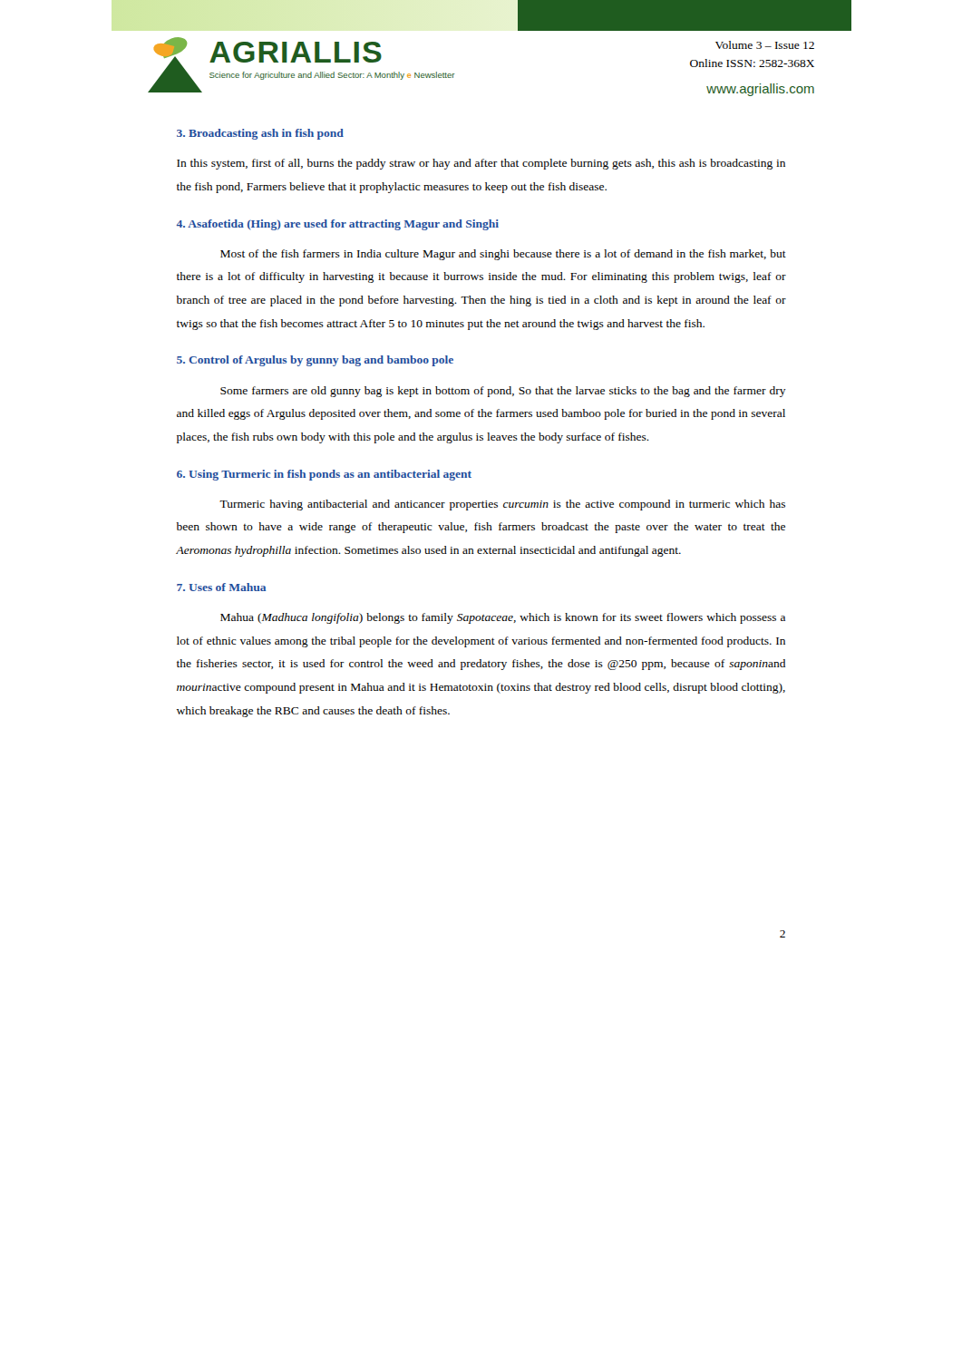AGRI ALLIS
Science for Agriculture and Allied Sector: A Monthly e Newsletter
Volume 3 – Issue 12
Online ISSN: 2582-368X
www.agriallis.com
3. Broadcasting ash in fish pond
In this system, first of all, burns the paddy straw or hay and after that complete burning gets ash, this ash is broadcasting in the fish pond, Farmers believe that it prophylactic measures to keep out the fish disease.
4. Asafoetida (Hing) are used for attracting Magur and Singhi
Most of the fish farmers in India culture Magur and singhi because there is a lot of demand in the fish market, but there is a lot of difficulty in harvesting it because it burrows inside the mud. For eliminating this problem twigs, leaf or branch of tree are placed in the pond before harvesting. Then the hing is tied in a cloth and is kept in around the leaf or twigs so that the fish becomes attract After 5 to 10 minutes put the net around the twigs and harvest the fish.
5. Control of Argulus by gunny bag and bamboo pole
Some farmers are old gunny bag is kept in bottom of pond, So that the larvae sticks to the bag and the farmer dry and killed eggs of Argulus deposited over them, and some of the farmers used bamboo pole for buried in the pond in several places, the fish rubs own body with this pole and the argulus is leaves the body surface of fishes.
6. Using Turmeric in fish ponds as an antibacterial agent
Turmeric having antibacterial and anticancer properties curcumin is the active compound in turmeric which has been shown to have a wide range of therapeutic value, fish farmers broadcast the paste over the water to treat the Aeromonas hydrophilla infection. Sometimes also used in an external insecticidal and antifungal agent.
7. Uses of Mahua
Mahua (Madhuca longifolia) belongs to family Sapotaceae, which is known for its sweet flowers which possess a lot of ethnic values among the tribal people for the development of various fermented and non-fermented food products. In the fisheries sector, it is used for control the weed and predatory fishes, the dose is @250 ppm, because of saponinand mourinactive compound present in Mahua and it is Hematotoxin (toxins that destroy red blood cells, disrupt blood clotting), which breakage the RBC and causes the death of fishes.
2